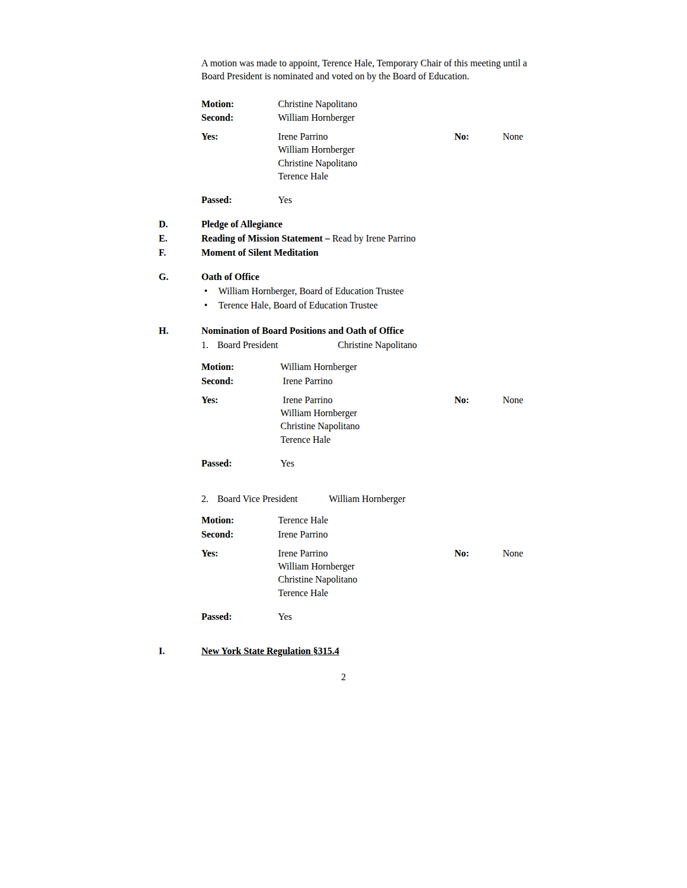A motion was made to appoint, Terence Hale, Temporary Chair of this meeting until a Board President is nominated and voted on by the Board of Education.
Motion:
Christine Napolitano
Second:
William Hornberger
Yes:
Irene Parrino
William Hornberger
Christine Napolitano
Terence Hale
No:
None
Passed:
Yes
D.
Pledge of Allegiance
E.
Reading of Mission Statement – Read by Irene Parrino
F.
Moment of Silent Meditation
G.
Oath of Office
William Hornberger, Board of Education Trustee
Terence Hale, Board of Education Trustee
H.
Nomination of Board Positions and Oath of Office
Board PresidentChristine Napolitano
Motion:
William Hornberger
Second:
Irene Parrino
Yes:
Irene Parrino
William Hornberger
Christine Napolitano
Terence Hale
No:
None
Passed:
Yes
Board Vice PresidentWilliam Hornberger
Motion:
Terence Hale
Second:
Irene Parrino
Yes:
Irene Parrino
William Hornberger
Christine Napolitano
Terence Hale
No:
None
Passed:
Yes
I.
New York State Regulation §315.4
2